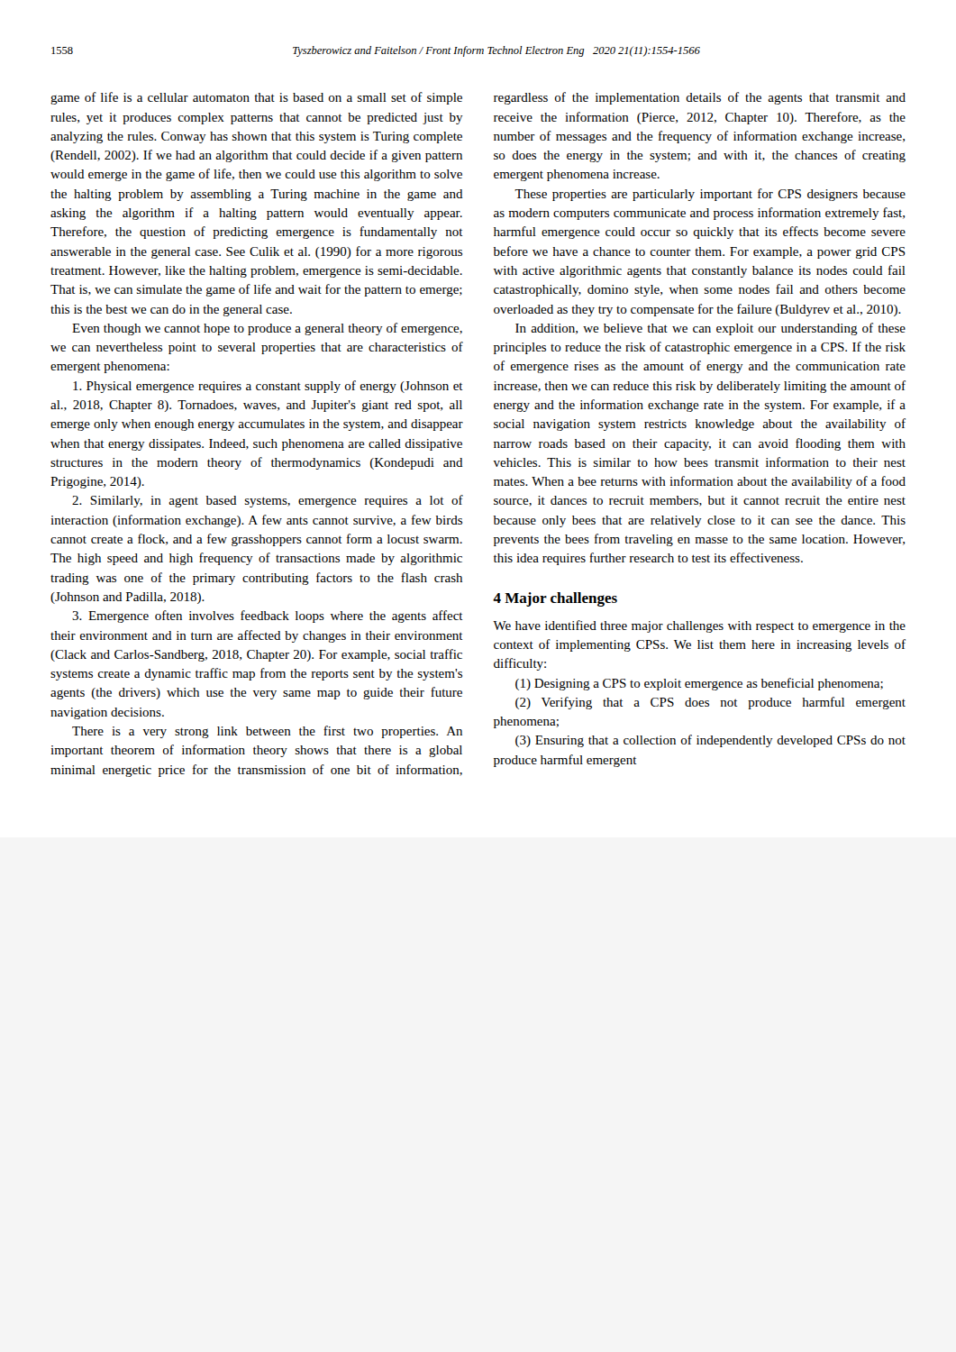1558 Tyszberowicz and Faitelson / Front Inform Technol Electron Eng 2020 21(11):1554-1566
game of life is a cellular automaton that is based on a small set of simple rules, yet it produces complex patterns that cannot be predicted just by analyzing the rules. Conway has shown that this system is Turing complete (Rendell, 2002). If we had an algorithm that could decide if a given pattern would emerge in the game of life, then we could use this algorithm to solve the halting problem by assembling a Turing machine in the game and asking the algorithm if a halting pattern would eventually appear. Therefore, the question of predicting emergence is fundamentally not answerable in the general case. See Culik et al. (1990) for a more rigorous treatment. However, like the halting problem, emergence is semi-decidable. That is, we can simulate the game of life and wait for the pattern to emerge; this is the best we can do in the general case.
Even though we cannot hope to produce a general theory of emergence, we can nevertheless point to several properties that are characteristics of emergent phenomena:
1. Physical emergence requires a constant supply of energy (Johnson et al., 2018, Chapter 8). Tornadoes, waves, and Jupiter's giant red spot, all emerge only when enough energy accumulates in the system, and disappear when that energy dissipates. Indeed, such phenomena are called dissipative structures in the modern theory of thermodynamics (Kondepudi and Prigogine, 2014).
2. Similarly, in agent based systems, emergence requires a lot of interaction (information exchange). A few ants cannot survive, a few birds cannot create a flock, and a few grasshoppers cannot form a locust swarm. The high speed and high frequency of transactions made by algorithmic trading was one of the primary contributing factors to the flash crash (Johnson and Padilla, 2018).
3. Emergence often involves feedback loops where the agents affect their environment and in turn are affected by changes in their environment (Clack and Carlos-Sandberg, 2018, Chapter 20). For example, social traffic systems create a dynamic traffic map from the reports sent by the system's agents (the drivers) which use the very same map to guide their future navigation decisions.
There is a very strong link between the first two properties. An important theorem of information theory shows that there is a global minimal energetic price for the transmission of one bit of information, regardless of the implementation details of the agents that transmit and receive the information (Pierce, 2012, Chapter 10). Therefore, as the number of messages and the frequency of information exchange increase, so does the energy in the system; and with it, the chances of creating emergent phenomena increase.
These properties are particularly important for CPS designers because as modern computers communicate and process information extremely fast, harmful emergence could occur so quickly that its effects become severe before we have a chance to counter them. For example, a power grid CPS with active algorithmic agents that constantly balance its nodes could fail catastrophically, domino style, when some nodes fail and others become overloaded as they try to compensate for the failure (Buldyrev et al., 2010).
In addition, we believe that we can exploit our understanding of these principles to reduce the risk of catastrophic emergence in a CPS. If the risk of emergence rises as the amount of energy and the communication rate increase, then we can reduce this risk by deliberately limiting the amount of energy and the information exchange rate in the system. For example, if a social navigation system restricts knowledge about the availability of narrow roads based on their capacity, it can avoid flooding them with vehicles. This is similar to how bees transmit information to their nest mates. When a bee returns with information about the availability of a food source, it dances to recruit members, but it cannot recruit the entire nest because only bees that are relatively close to it can see the dance. This prevents the bees from traveling en masse to the same location. However, this idea requires further research to test its effectiveness.
4 Major challenges
We have identified three major challenges with respect to emergence in the context of implementing CPSs. We list them here in increasing levels of difficulty:
(1) Designing a CPS to exploit emergence as beneficial phenomena;
(2) Verifying that a CPS does not produce harmful emergent phenomena;
(3) Ensuring that a collection of independently developed CPSs do not produce harmful emergent